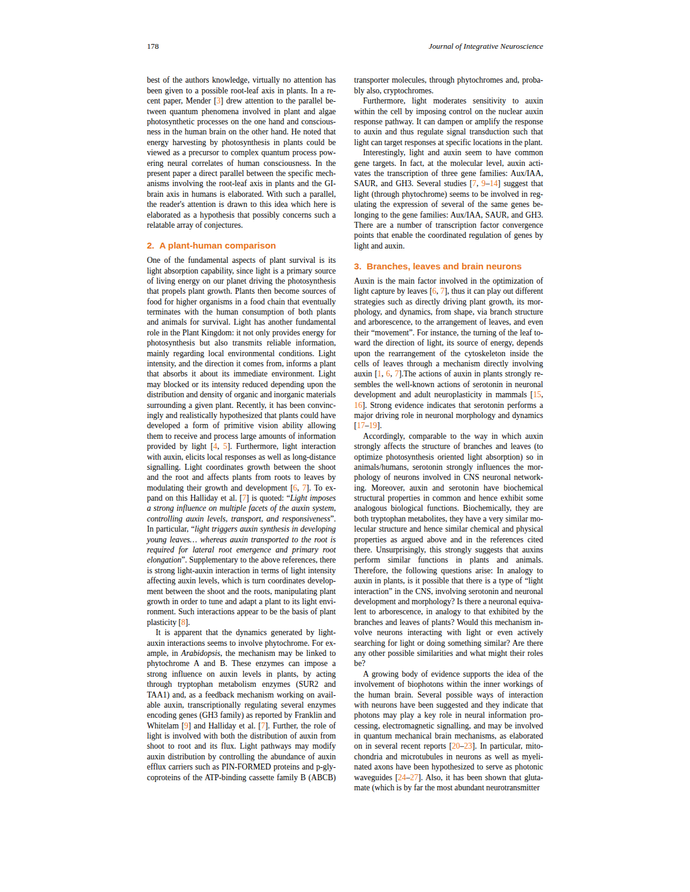178 Journal of Integrative Neuroscience
best of the authors knowledge, virtually no attention has been given to a possible root-leaf axis in plants. In a recent paper, Mender [3] drew attention to the parallel between quantum phenomena involved in plant and algae photosynthetic processes on the one hand and consciousness in the human brain on the other hand. He noted that energy harvesting by photosynthesis in plants could be viewed as a precursor to complex quantum process powering neural correlates of human consciousness. In the present paper a direct parallel between the specific mechanisms involving the root-leaf axis in plants and the GI-brain axis in humans is elaborated. With such a parallel, the reader's attention is drawn to this idea which here is elaborated as a hypothesis that possibly concerns such a relatable array of conjectures.
2. A plant-human comparison
One of the fundamental aspects of plant survival is its light absorption capability, since light is a primary source of living energy on our planet driving the photosynthesis that propels plant growth. Plants then become sources of food for higher organisms in a food chain that eventually terminates with the human consumption of both plants and animals for survival. Light has another fundamental role in the Plant Kingdom: it not only provides energy for photosynthesis but also transmits reliable information, mainly regarding local environmental conditions. Light intensity, and the direction it comes from, informs a plant that absorbs it about its immediate environment. Light may blocked or its intensity reduced depending upon the distribution and density of organic and inorganic materials surrounding a given plant. Recently, it has been convincingly and realistically hypothesized that plants could have developed a form of primitive vision ability allowing them to receive and process large amounts of information provided by light [4, 5]. Furthermore, light interaction with auxin, elicits local responses as well as long-distance signalling. Light coordinates growth between the shoot and the root and affects plants from roots to leaves by modulating their growth and development [6, 7]. To expand on this Halliday et al. [7] is quoted: “Light imposes a strong influence on multiple facets of the auxin system, controlling auxin levels, transport, and responsiveness”. In particular, “light triggers auxin synthesis in developing young leaves… whereas auxin transported to the root is required for lateral root emergence and primary root elongation”. Supplementary to the above references, there is strong light-auxin interaction in terms of light intensity affecting auxin levels, which is turn coordinates development between the shoot and the roots, manipulating plant growth in order to tune and adapt a plant to its light environment. Such interactions appear to be the basis of plant plasticity [8].
It is apparent that the dynamics generated by light-auxin interactions seems to involve phytochrome. For example, in Arabidopsis, the mechanism may be linked to phytochrome A and B. These enzymes can impose a strong influence on auxin levels in plants, by acting through tryptophan metabolism enzymes (SUR2 and TAA1) and, as a feedback mechanism working on available auxin, transcriptionally regulating several enzymes encoding genes (GH3 family) as reported by Franklin and Whitelam [9] and Halliday et al. [7]. Further, the role of light is involved with both the distribution of auxin from shoot to root and its flux. Light pathways may modify auxin distribution by controlling the abundance of auxin efflux carriers such as PIN-FORMED proteins and p-glycoproteins of the ATP-binding cassette family B (ABCB) transporter molecules, through phytochromes and, probably also, cryptochromes.
Furthermore, light moderates sensitivity to auxin within the cell by imposing control on the nuclear auxin response pathway. It can dampen or amplify the response to auxin and thus regulate signal transduction such that light can target responses at specific locations in the plant.
Interestingly, light and auxin seem to have common gene targets. In fact, at the molecular level, auxin activates the transcription of three gene families: Aux/IAA, SAUR, and GH3. Several studies [7, 9–14] suggest that light (through phytochrome) seems to be involved in regulating the expression of several of the same genes belonging to the gene families: Aux/IAA, SAUR, and GH3. There are a number of transcription factor convergence points that enable the coordinated regulation of genes by light and auxin.
3. Branches, leaves and brain neurons
Auxin is the main factor involved in the optimization of light capture by leaves [6, 7], thus it can play out different strategies such as directly driving plant growth, its morphology, and dynamics, from shape, via branch structure and arborescence, to the arrangement of leaves, and even their “movement”. For instance, the turning of the leaf toward the direction of light, its source of energy, depends upon the rearrangement of the cytoskeleton inside the cells of leaves through a mechanism directly involving auxin [1, 6, 7].The actions of auxin in plants strongly resembles the well-known actions of serotonin in neuronal development and adult neuroplasticity in mammals [15, 16]. Strong evidence indicates that serotonin performs a major driving role in neuronal morphology and dynamics [17–19].
Accordingly, comparable to the way in which auxin strongly affects the structure of branches and leaves (to optimize photosynthesis oriented light absorption) so in animals/humans, serotonin strongly influences the morphology of neurons involved in CNS neuronal networking. Moreover, auxin and serotonin have biochemical structural properties in common and hence exhibit some analogous biological functions. Biochemically, they are both tryptophan metabolites, they have a very similar molecular structure and hence similar chemical and physical properties as argued above and in the references cited there. Unsurprisingly, this strongly suggests that auxins perform similar functions in plants and animals. Therefore, the following questions arise: In analogy to auxin in plants, is it possible that there is a type of “light interaction” in the CNS, involving serotonin and neuronal development and morphology? Is there a neuronal equivalent to arborescence, in analogy to that exhibited by the branches and leaves of plants? Would this mechanism involve neurons interacting with light or even actively searching for light or doing something similar? Are there any other possible similarities and what might their roles be?
A growing body of evidence supports the idea of the involvement of biophotons within the inner workings of the human brain. Several possible ways of interaction with neurons have been suggested and they indicate that photons may play a key role in neural information processing, electromagnetic signalling, and may be involved in quantum mechanical brain mechanisms, as elaborated on in several recent reports [20–23]. In particular, mitochondria and microtubules in neurons as well as myelinated axons have been hypothesized to serve as photonic waveguides [24–27]. Also, it has been shown that glutamate (which is by far the most abundant neurotransmitter